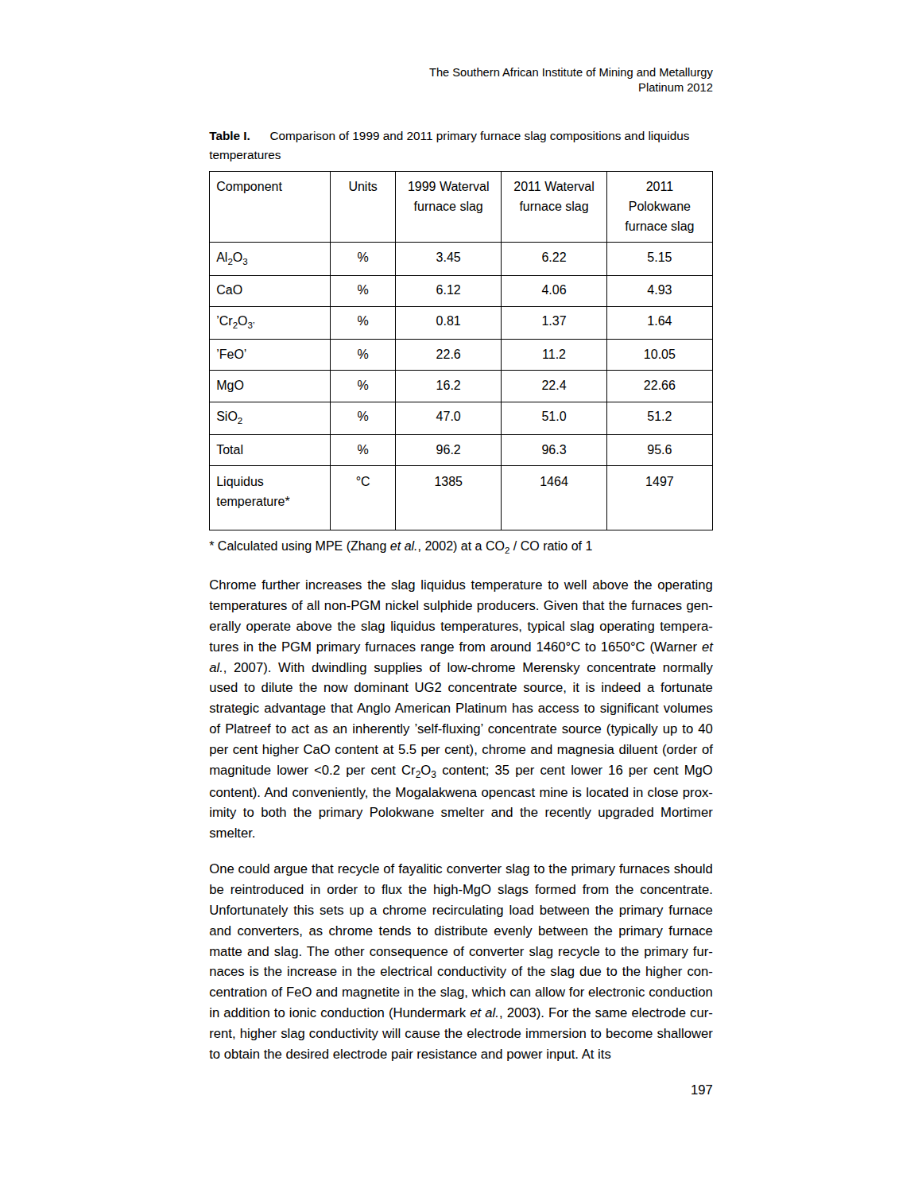The Southern African Institute of Mining and Metallurgy
Platinum 2012
Table I. Comparison of 1999 and 2011 primary furnace slag compositions and liquidus temperatures
| Component | Units | 1999 Waterval furnace slag | 2011 Waterval furnace slag | 2011 Polokwane furnace slag |
| --- | --- | --- | --- | --- |
| Al 2 O 3 | % | 3.45 | 6.22 | 5.15 |
| CaO | % | 6.12 | 4.06 | 4.93 |
| ’Cr 2 O 3’ | % | 0.81 | 1.37 | 1.64 |
| ’FeO’ | % | 22.6 | 11.2 | 10.05 |
| MgO | % | 16.2 | 22.4 | 22.66 |
| SiO 2 | % | 47.0 | 51.0 | 51.2 |
| Total | % | 96.2 | 96.3 | 95.6 |
| Liquidus temperature* | °C | 1385 | 1464 | 1497 |
* Calculated using MPE (Zhang et al., 2002) at a CO2 / CO ratio of 1
Chrome further increases the slag liquidus temperature to well above the operating temperatures of all non-PGM nickel sulphide producers. Given that the furnaces generally operate above the slag liquidus temperatures, typical slag operating temperatures in the PGM primary furnaces range from around 1460°C to 1650°C (Warner et al., 2007). With dwindling supplies of low-chrome Merensky concentrate normally used to dilute the now dominant UG2 concentrate source, it is indeed a fortunate strategic advantage that Anglo American Platinum has access to significant volumes of Platreef to act as an inherently ’self-fluxing’ concentrate source (typically up to 40 per cent higher CaO content at 5.5 per cent), chrome and magnesia diluent (order of magnitude lower <0.2 per cent Cr2O3 content; 35 per cent lower 16 per cent MgO content). And conveniently, the Mogalakwena opencast mine is located in close proximity to both the primary Polokwane smelter and the recently upgraded Mortimer smelter.
One could argue that recycle of fayalitic converter slag to the primary furnaces should be reintroduced in order to flux the high-MgO slags formed from the concentrate. Unfortunately this sets up a chrome recirculating load between the primary furnace and converters, as chrome tends to distribute evenly between the primary furnace matte and slag. The other consequence of converter slag recycle to the primary furnaces is the increase in the electrical conductivity of the slag due to the higher concentration of FeO and magnetite in the slag, which can allow for electronic conduction in addition to ionic conduction (Hundermark et al., 2003). For the same electrode current, higher slag conductivity will cause the electrode immersion to become shallower to obtain the desired electrode pair resistance and power input. At its
197